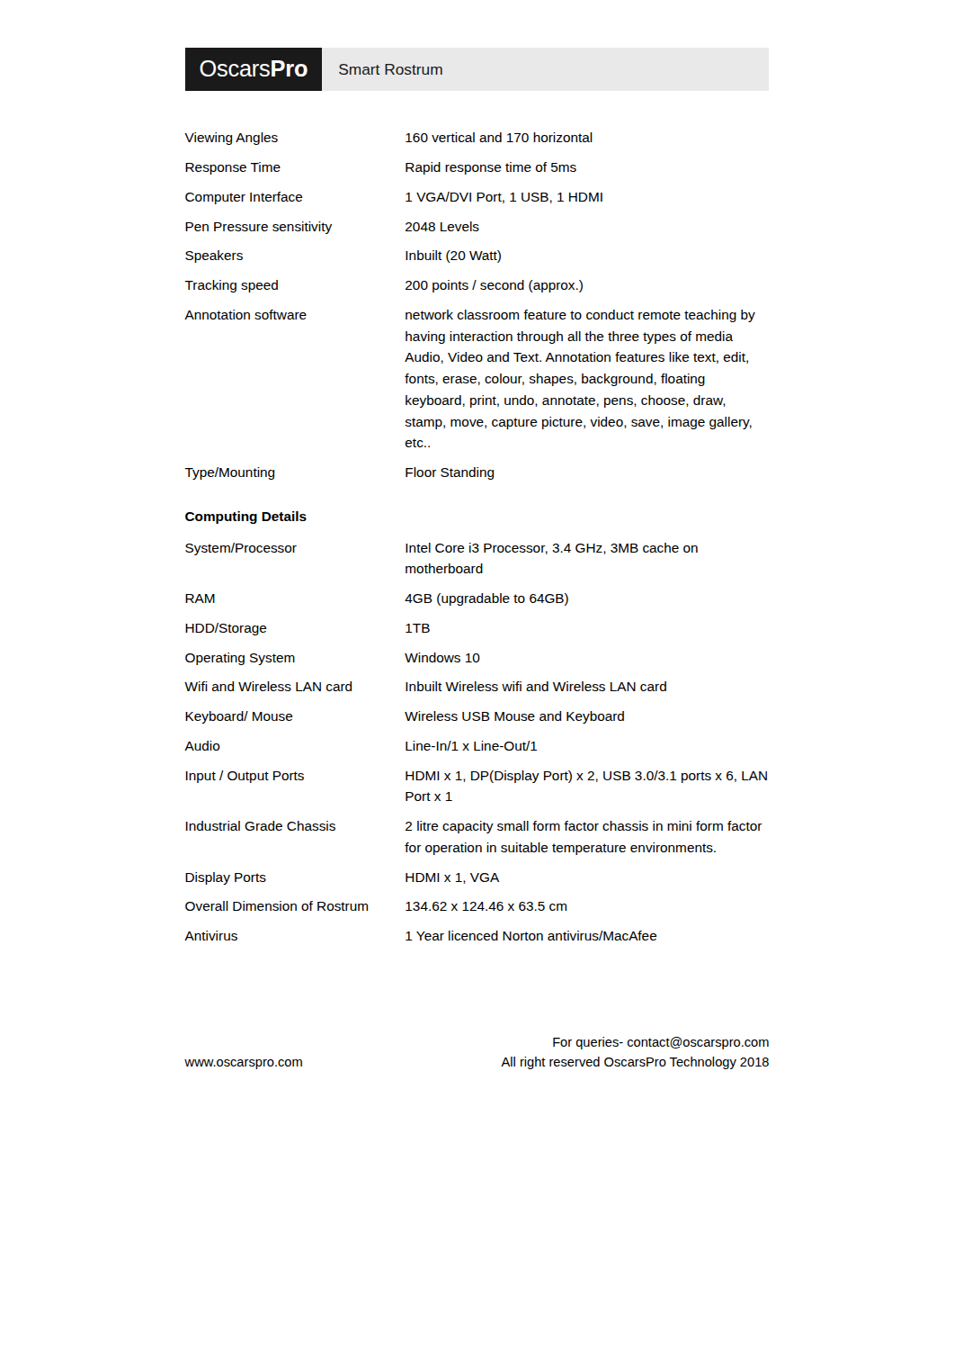Oscars Pro
Smart Rostrum
| Viewing Angles | 160 vertical and 170 horizontal |
| Response Time | Rapid response time of 5ms |
| Computer Interface | 1 VGA/DVI Port, 1 USB, 1 HDMI |
| Pen Pressure sensitivity | 2048 Levels |
| Speakers | Inbuilt (20 Watt) |
| Tracking speed | 200 points / second (approx.) |
| Annotation software | network classroom feature to conduct remote teaching by having interaction through all the three types of media Audio, Video and Text. Annotation features like text, edit, fonts, erase, colour, shapes, background, floating keyboard, print, undo, annotate, pens, choose, draw, stamp, move, capture picture, video, save, image gallery, etc.. |
| Type/Mounting | Floor Standing |
| Computing Details |
| System/Processor | Intel Core i3 Processor, 3.4 GHz, 3MB cache on motherboard |
| RAM | 4GB (upgradable to 64GB) |
| HDD/Storage | 1TB |
| Operating System | Windows 10 |
| Wifi and Wireless LAN card | Inbuilt Wireless wifi and Wireless LAN card |
| Keyboard/ Mouse | Wireless USB Mouse and Keyboard |
| Audio | Line-In/1 x Line-Out/1 |
| Input / Output Ports | HDMI x 1, DP(Display Port) x 2, USB 3.0/3.1 ports x 6, LAN Port x 1 |
| Industrial Grade Chassis | 2 litre capacity small form factor chassis in mini form factor for operation in suitable temperature environments. |
| Display Ports | HDMI x 1, VGA |
| Overall Dimension of Rostrum | 134.62 x 124.46 x 63.5 cm |
| Antivirus | 1 Year licenced Norton antivirus/MacAfee |
www.oscarspro.com
For queries- contact@oscarspro.com
All right reserved OscarsPro Technology 2018